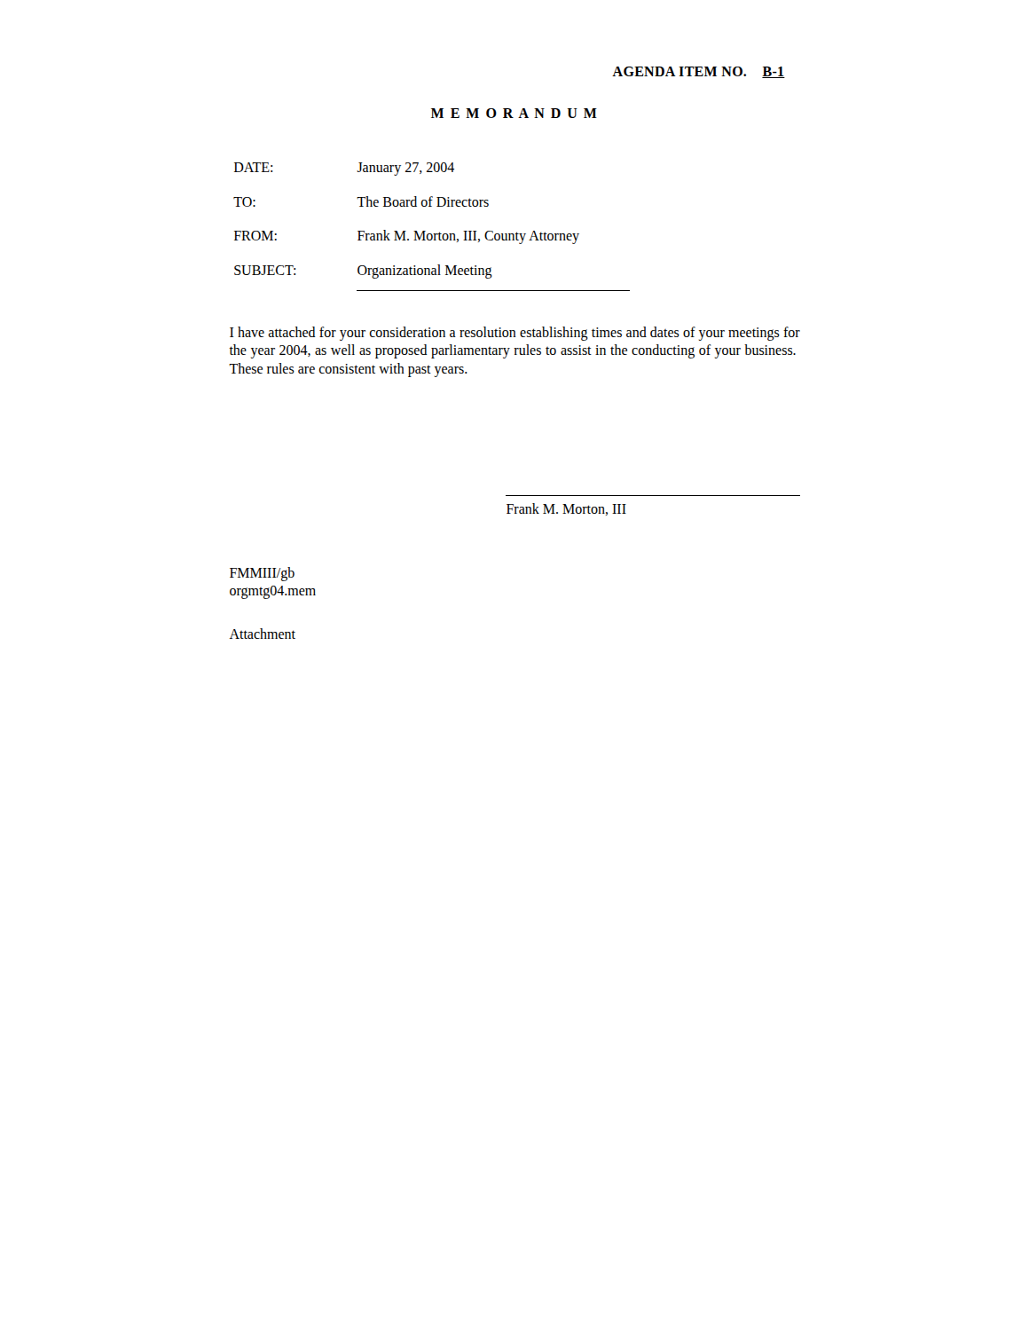AGENDA ITEM NO.B-1
M E M O R A N D U M
| DATE: | January 27, 2004 |
| TO: | The Board of Directors |
| FROM: | Frank M. Morton, III, County Attorney |
| SUBJECT: | Organizational Meeting |
I have attached for your consideration a resolution establishing times and dates of your meetings for the year 2004, as well as proposed parliamentary rules to assist in the conducting of your business. These rules are consistent with past years.
Frank M. Morton, III
FMMIII/gb
orgmtg04.mem
Attachment